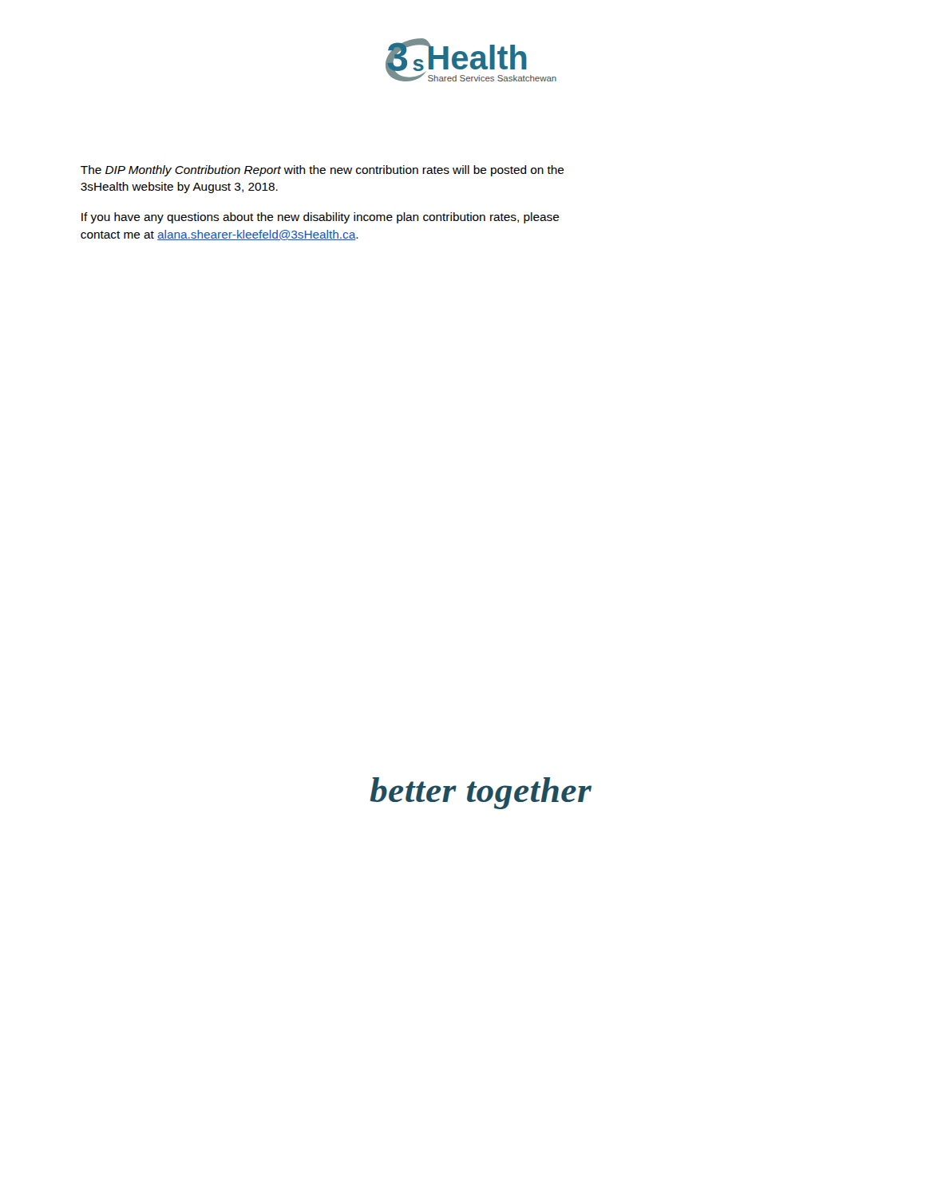3sHealth — Shared Services Saskatchewan 3 s Health Shared Services Saskatchewan
The DIP Monthly Contribution Report with the new contribution rates will be posted on the 3sHealth website by August 3, 2018.
If you have any questions about the new disability income plan contribution rates, please contact me at alana.shearer-kleefeld@3sHealth.ca.
better together